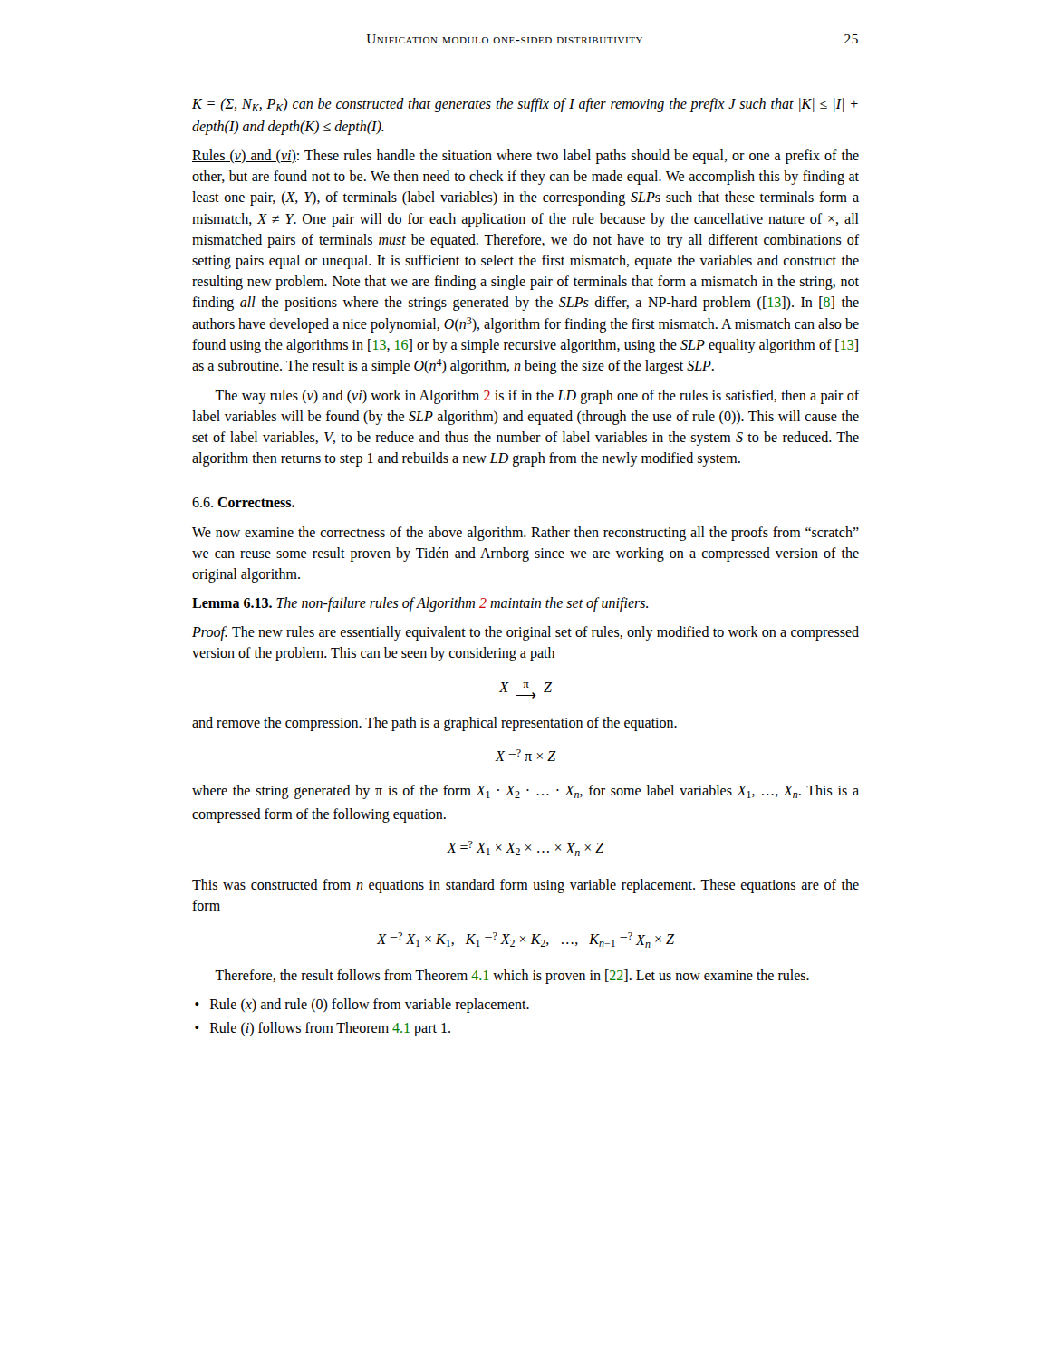Unification modulo one-sided distributivity 25
K = (Σ, NK, PK) can be constructed that generates the suffix of I after removing the prefix J such that |K| ≤ |I| + depth(I) and depth(K) ≤ depth(I).
Rules (v) and (vi): These rules handle the situation where two label paths should be equal, or one a prefix of the other, but are found not to be. We then need to check if they can be made equal. We accomplish this by finding at least one pair, (X, Y), of terminals (label variables) in the corresponding SLPs such that these terminals form a mismatch, X ≠ Y. One pair will do for each application of the rule because by the cancellative nature of ×, all mismatched pairs of terminals must be equated. Therefore, we do not have to try all different combinations of setting pairs equal or unequal. It is sufficient to select the first mismatch, equate the variables and construct the resulting new problem. Note that we are finding a single pair of terminals that form a mismatch in the string, not finding all the positions where the strings generated by the SLPs differ, a NP-hard problem ([13]). In [8] the authors have developed a nice polynomial, O(n 3), algorithm for finding the first mismatch. A mismatch can also be found using the algorithms in [13, 16] or by a simple recursive algorithm, using the SLP equality algorithm of [13] as a subroutine. The result is a simple O(n 4) algorithm, n being the size of the largest SLP.
The way rules (v) and (vi) work in Algorithm 2 is if in the LD graph one of the rules is satisfied, then a pair of label variables will be found (by the SLP algorithm) and equated (through the use of rule (0)). This will cause the set of label variables, V, to be reduce and thus the number of label variables in the system S to be reduced. The algorithm then returns to step 1 and rebuilds a new LD graph from the newly modified system.
6.6. Correctness.
We now examine the correctness of the above algorithm. Rather then reconstructing all the proofs from “scratch” we can reuse some result proven by Tidén and Arnborg since we are working on a compressed version of the original algorithm.
Lemma 6.13. The non-failure rules of Algorithm 2 maintain the set of unifiers.
Proof. The new rules are essentially equivalent to the original set of rules, only modified to work on a compressed version of the problem. This can be seen by considering a path
X π⟶ Z
and remove the compression. The path is a graphical representation of the equation.
X =? π × Z
where the string generated by π is of the form X 1 · X 2 · … · Xn, for some label variables X 1, …, Xn. This is a compressed form of the following equation.
X =? X 1 × X 2 × … × Xn × Z
This was constructed from n equations in standard form using variable replacement. These equations are of the form
X =? X 1 × K 1, K 1 =? X 2 × K 2, …, Kn−1 =? Xn × Z
Therefore, the result follows from Theorem 4.1 which is proven in [22]. Let us now examine the rules.
Rule (x) and rule (0) follow from variable replacement.
Rule (i) follows from Theorem 4.1 part 1.